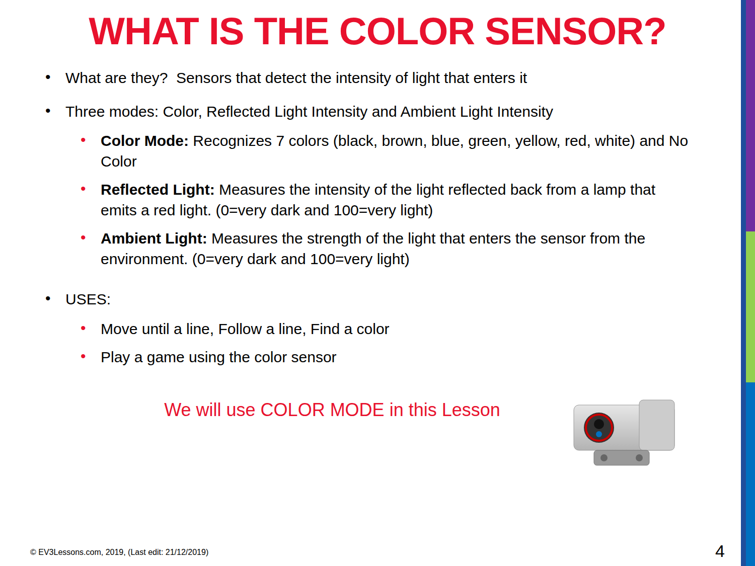WHAT IS THE COLOR SENSOR?
What are they? Sensors that detect the intensity of light that enters it
Three modes: Color, Reflected Light Intensity and Ambient Light Intensity
Color Mode: Recognizes 7 colors (black, brown, blue, green, yellow, red, white) and No Color
Reflected Light: Measures the intensity of the light reflected back from a lamp that emits a red light. (0=very dark and 100=very light)
Ambient Light: Measures the strength of the light that enters the sensor from the environment. (0=very dark and 100=very light)
USES:
Move until a line, Follow a line, Find a color
Play a game using the color sensor
We will use COLOR MODE in this Lesson
© EV3Lessons.com, 2019, (Last edit: 21/12/2019)
4